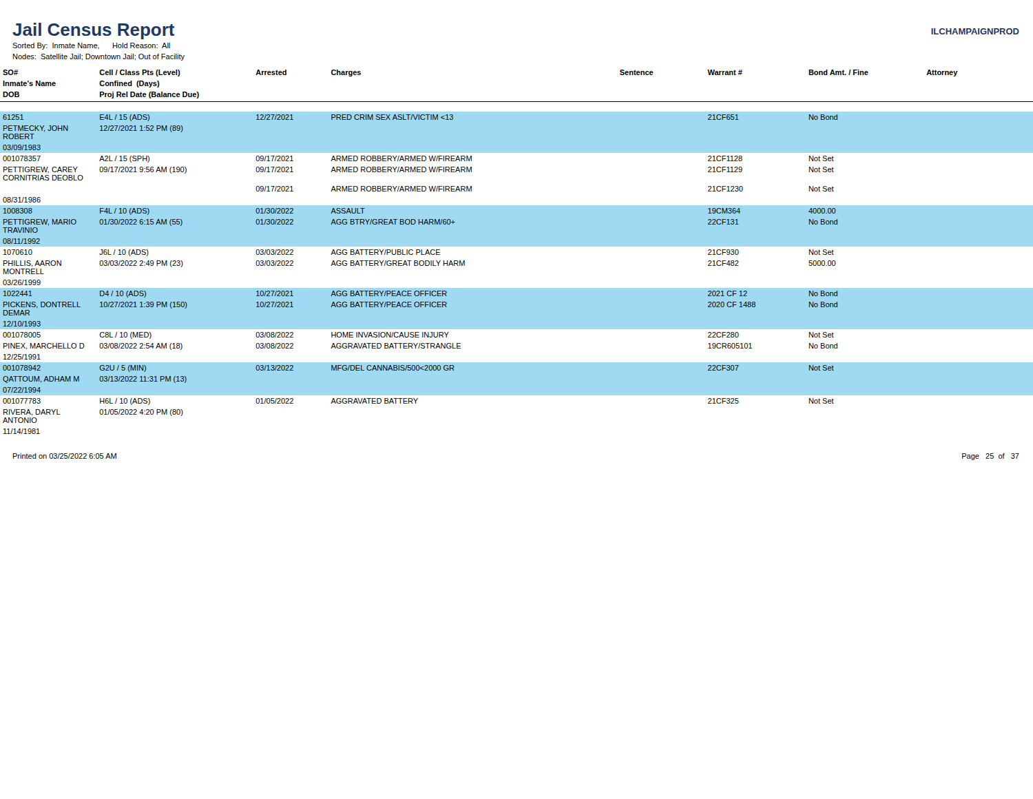ILCHAMPAIGNPROD
Jail Census Report
Sorted By: Inmate Name, Hold Reason: All
Nodes: Satellite Jail; Downtown Jail; Out of Facility
| SO# | Cell / Class Pts (Level) | Arrested | Charges | Sentence | Warrant # | Bond Amt. / Fine | Attorney |
| --- | --- | --- | --- | --- | --- | --- | --- |
| Inmate's Name | Confined (Days) | | | | | | |
| DOB | Proj Rel Date (Balance Due) | | | | | | |
| 61251 | E4L / 15 (ADS) | 12/27/2021 | PRED CRIM SEX ASLT/VICTIM <13 | | 21CF651 | No Bond | |
| PETMECKY, JOHN ROBERT | 12/27/2021 1:52 PM (89) | | | | | | |
| 03/09/1983 | | | | | | | |
| 001078357 | A2L / 15 (SPH) | 09/17/2021 | ARMED ROBBERY/ARMED W/FIREARM | | 21CF1128 | Not Set | |
| PETTIGREW, CAREY CORNITRIAS DEOBLO | 09/17/2021 9:56 AM (190) | 09/17/2021 | ARMED ROBBERY/ARMED W/FIREARM | | 21CF1129 | Not Set | |
| | | 09/17/2021 | ARMED ROBBERY/ARMED W/FIREARM | | 21CF1230 | Not Set | |
| 08/31/1986 | | | | | | | |
| 1008308 | F4L / 10 (ADS) | 01/30/2022 | ASSAULT | | 19CM364 | 4000.00 | |
| PETTIGREW, MARIO TRAVINIO | 01/30/2022 6:15 AM (55) | 01/30/2022 | AGG BTRY/GREAT BOD HARM/60+ | | 22CF131 | No Bond | |
| 08/11/1992 | | | | | | | |
| 1070610 | J6L / 10 (ADS) | 03/03/2022 | AGG BATTERY/PUBLIC PLACE | | 21CF930 | Not Set | |
| PHILLIS, AARON MONTRELL | 03/03/2022 2:49 PM (23) | 03/03/2022 | AGG BATTERY/GREAT BODILY HARM | | 21CF482 | 5000.00 | |
| 03/26/1999 | | | | | | | |
| 1022441 | D4 / 10 (ADS) | 10/27/2021 | AGG BATTERY/PEACE OFFICER | | 2021 CF 12 | No Bond | |
| PICKENS, DONTRELL DEMAR | 10/27/2021 1:39 PM (150) | 10/27/2021 | AGG BATTERY/PEACE OFFICER | | 2020 CF 1488 | No Bond | |
| 12/10/1993 | | | | | | | |
| 001078005 | C8L / 10 (MED) | 03/08/2022 | HOME INVASION/CAUSE INJURY | | 22CF280 | Not Set | |
| PINEX, MARCHELLO D | 03/08/2022 2:54 AM (18) | 03/08/2022 | AGGRAVATED BATTERY/STRANGLE | | 19CR605101 | No Bond | |
| 12/25/1991 | | | | | | | |
| 001078942 | G2U / 5 (MIN) | 03/13/2022 | MFG/DEL CANNABIS/500<2000 GR | | 22CF307 | Not Set | |
| QATTOUM, ADHAM M | 03/13/2022 11:31 PM (13) | | | | | | |
| 07/22/1994 | | | | | | | |
| 001077783 | H6L / 10 (ADS) | 01/05/2022 | AGGRAVATED BATTERY | | 21CF325 | Not Set | |
| RIVERA, DARYL ANTONIO | 01/05/2022 4:20 PM (80) | | | | | | |
| 11/14/1981 | | | | | | | |
Printed on 03/25/2022 6:05 AM Page 25 of 37